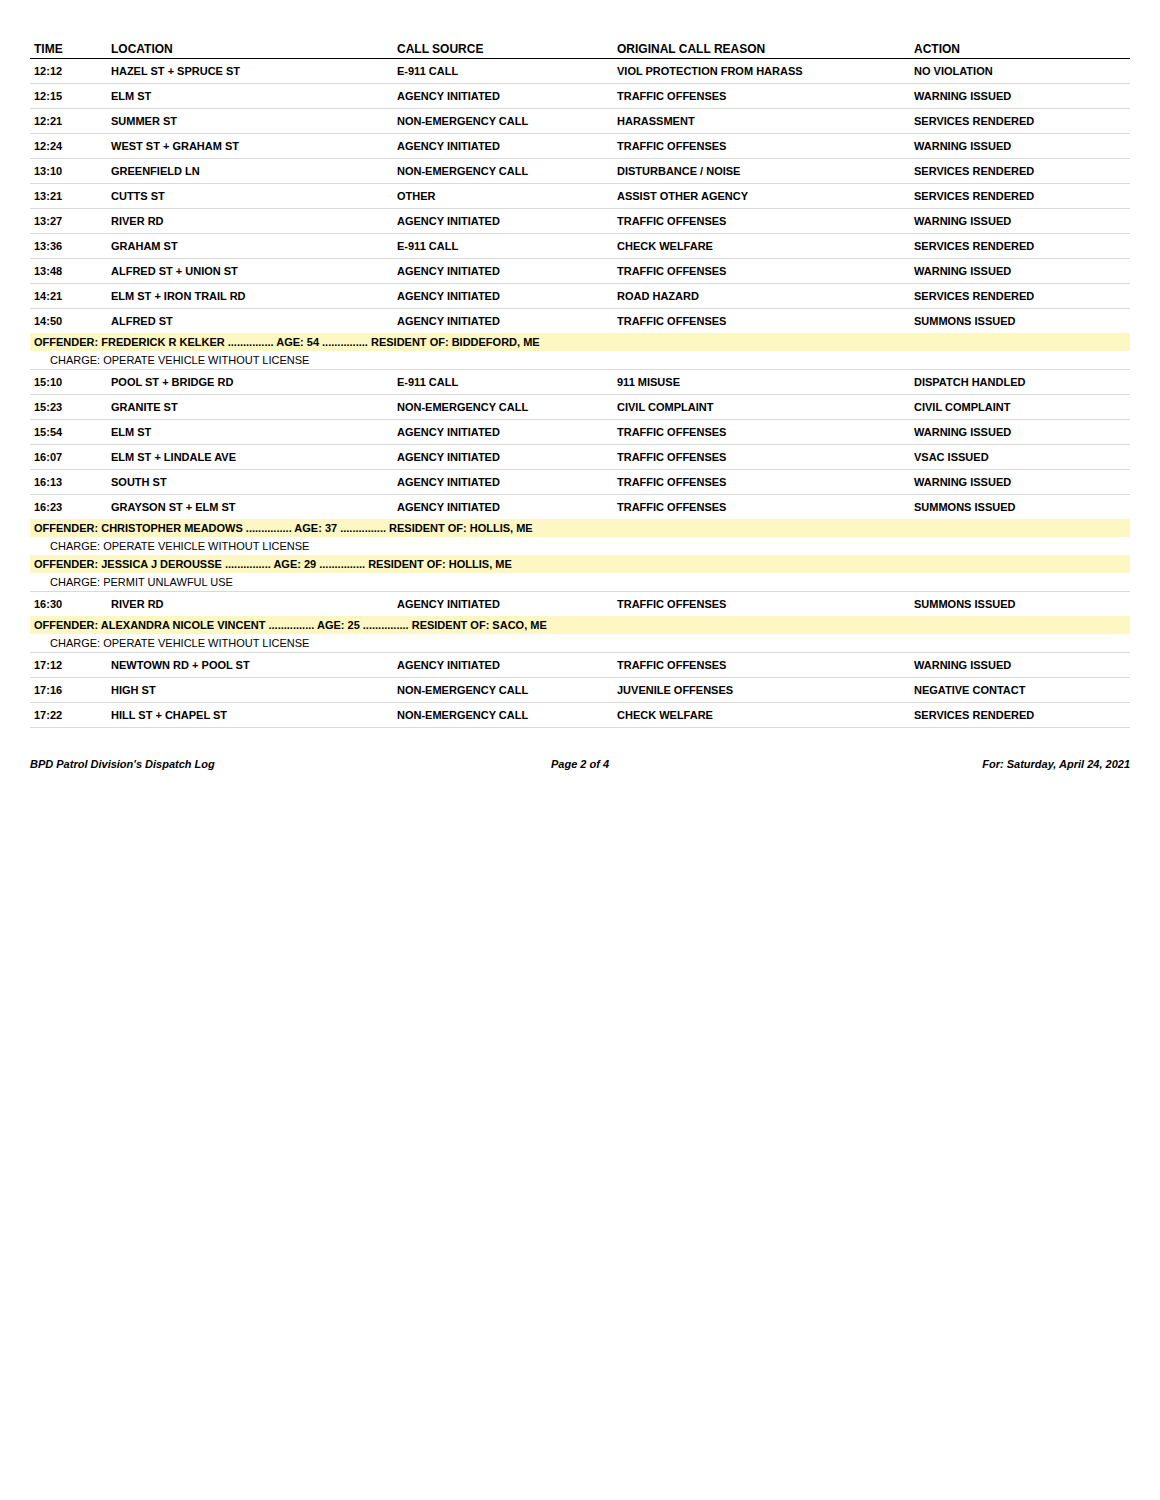| TIME | LOCATION | CALL SOURCE | ORIGINAL CALL REASON | ACTION |
| --- | --- | --- | --- | --- |
| 12:12 | HAZEL ST + SPRUCE ST | E-911 CALL | VIOL PROTECTION FROM HARASS | NO VIOLATION |
| 12:15 | ELM ST | AGENCY INITIATED | TRAFFIC OFFENSES | WARNING ISSUED |
| 12:21 | SUMMER ST | NON-EMERGENCY CALL | HARASSMENT | SERVICES RENDERED |
| 12:24 | WEST ST + GRAHAM ST | AGENCY INITIATED | TRAFFIC OFFENSES | WARNING ISSUED |
| 13:10 | GREENFIELD LN | NON-EMERGENCY CALL | DISTURBANCE / NOISE | SERVICES RENDERED |
| 13:21 | CUTTS ST | OTHER | ASSIST OTHER AGENCY | SERVICES RENDERED |
| 13:27 | RIVER RD | AGENCY INITIATED | TRAFFIC OFFENSES | WARNING ISSUED |
| 13:36 | GRAHAM ST | E-911 CALL | CHECK WELFARE | SERVICES RENDERED |
| 13:48 | ALFRED ST + UNION ST | AGENCY INITIATED | TRAFFIC OFFENSES | WARNING ISSUED |
| 14:21 | ELM ST + IRON TRAIL RD | AGENCY INITIATED | ROAD HAZARD | SERVICES RENDERED |
| 14:50 | ALFRED ST | AGENCY INITIATED | TRAFFIC OFFENSES | SUMMONS ISSUED |
| OFFENDER: FREDERICK R KELKER ............... AGE: 54 ............... RESIDENT OF: BIDDEFORD, ME |
| CHARGE: OPERATE VEHICLE WITHOUT LICENSE |
| 15:10 | POOL ST + BRIDGE RD | E-911 CALL | 911 MISUSE | DISPATCH HANDLED |
| 15:23 | GRANITE ST | NON-EMERGENCY CALL | CIVIL COMPLAINT | CIVIL COMPLAINT |
| 15:54 | ELM ST | AGENCY INITIATED | TRAFFIC OFFENSES | WARNING ISSUED |
| 16:07 | ELM ST + LINDALE AVE | AGENCY INITIATED | TRAFFIC OFFENSES | VSAC ISSUED |
| 16:13 | SOUTH ST | AGENCY INITIATED | TRAFFIC OFFENSES | WARNING ISSUED |
| 16:23 | GRAYSON ST + ELM ST | AGENCY INITIATED | TRAFFIC OFFENSES | SUMMONS ISSUED |
| OFFENDER: CHRISTOPHER MEADOWS ............... AGE: 37 ............... RESIDENT OF: HOLLIS, ME |
| CHARGE: OPERATE VEHICLE WITHOUT LICENSE |
| OFFENDER: JESSICA J DEROUSSE ............... AGE: 29 ............... RESIDENT OF: HOLLIS, ME |
| CHARGE: PERMIT UNLAWFUL USE |
| 16:30 | RIVER RD | AGENCY INITIATED | TRAFFIC OFFENSES | SUMMONS ISSUED |
| OFFENDER: ALEXANDRA NICOLE VINCENT ............... AGE: 25 ............... RESIDENT OF: SACO, ME |
| CHARGE: OPERATE VEHICLE WITHOUT LICENSE |
| 17:12 | NEWTOWN RD + POOL ST | AGENCY INITIATED | TRAFFIC OFFENSES | WARNING ISSUED |
| 17:16 | HIGH ST | NON-EMERGENCY CALL | JUVENILE OFFENSES | NEGATIVE CONTACT |
| 17:22 | HILL ST + CHAPEL ST | NON-EMERGENCY CALL | CHECK WELFARE | SERVICES RENDERED |
BPD Patrol Division's Dispatch Log
Page 2 of 4
For: Saturday, April 24, 2021